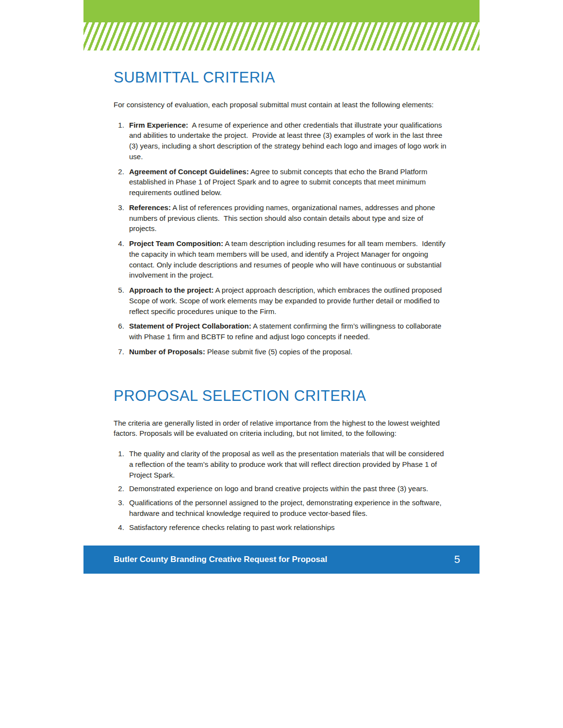SUBMITTAL CRITERIA
For consistency of evaluation, each proposal submittal must contain at least the following elements:
Firm Experience: A resume of experience and other credentials that illustrate your qualifications and abilities to undertake the project. Provide at least three (3) examples of work in the last three (3) years, including a short description of the strategy behind each logo and images of logo work in use.
Agreement of Concept Guidelines: Agree to submit concepts that echo the Brand Platform established in Phase 1 of Project Spark and to agree to submit concepts that meet minimum requirements outlined below.
References: A list of references providing names, organizational names, addresses and phone numbers of previous clients. This section should also contain details about type and size of projects.
Project Team Composition: A team description including resumes for all team members. Identify the capacity in which team members will be used, and identify a Project Manager for ongoing contact. Only include descriptions and resumes of people who will have continuous or substantial involvement in the project.
Approach to the project: A project approach description, which embraces the outlined proposed Scope of work. Scope of work elements may be expanded to provide further detail or modified to reflect specific procedures unique to the Firm.
Statement of Project Collaboration: A statement confirming the firm’s willingness to collaborate with Phase 1 firm and BCBTF to refine and adjust logo concepts if needed.
Number of Proposals: Please submit five (5) copies of the proposal.
PROPOSAL SELECTION CRITERIA
The criteria are generally listed in order of relative importance from the highest to the lowest weighted factors. Proposals will be evaluated on criteria including, but not limited, to the following:
The quality and clarity of the proposal as well as the presentation materials that will be considered a reflection of the team’s ability to produce work that will reflect direction provided by Phase 1 of Project Spark.
Demonstrated experience on logo and brand creative projects within the past three (3) years.
Qualifications of the personnel assigned to the project, demonstrating experience in the software, hardware and technical knowledge required to produce vector-based files.
Satisfactory reference checks relating to past work relationships
Butler County Branding Creative Request for Proposal 5